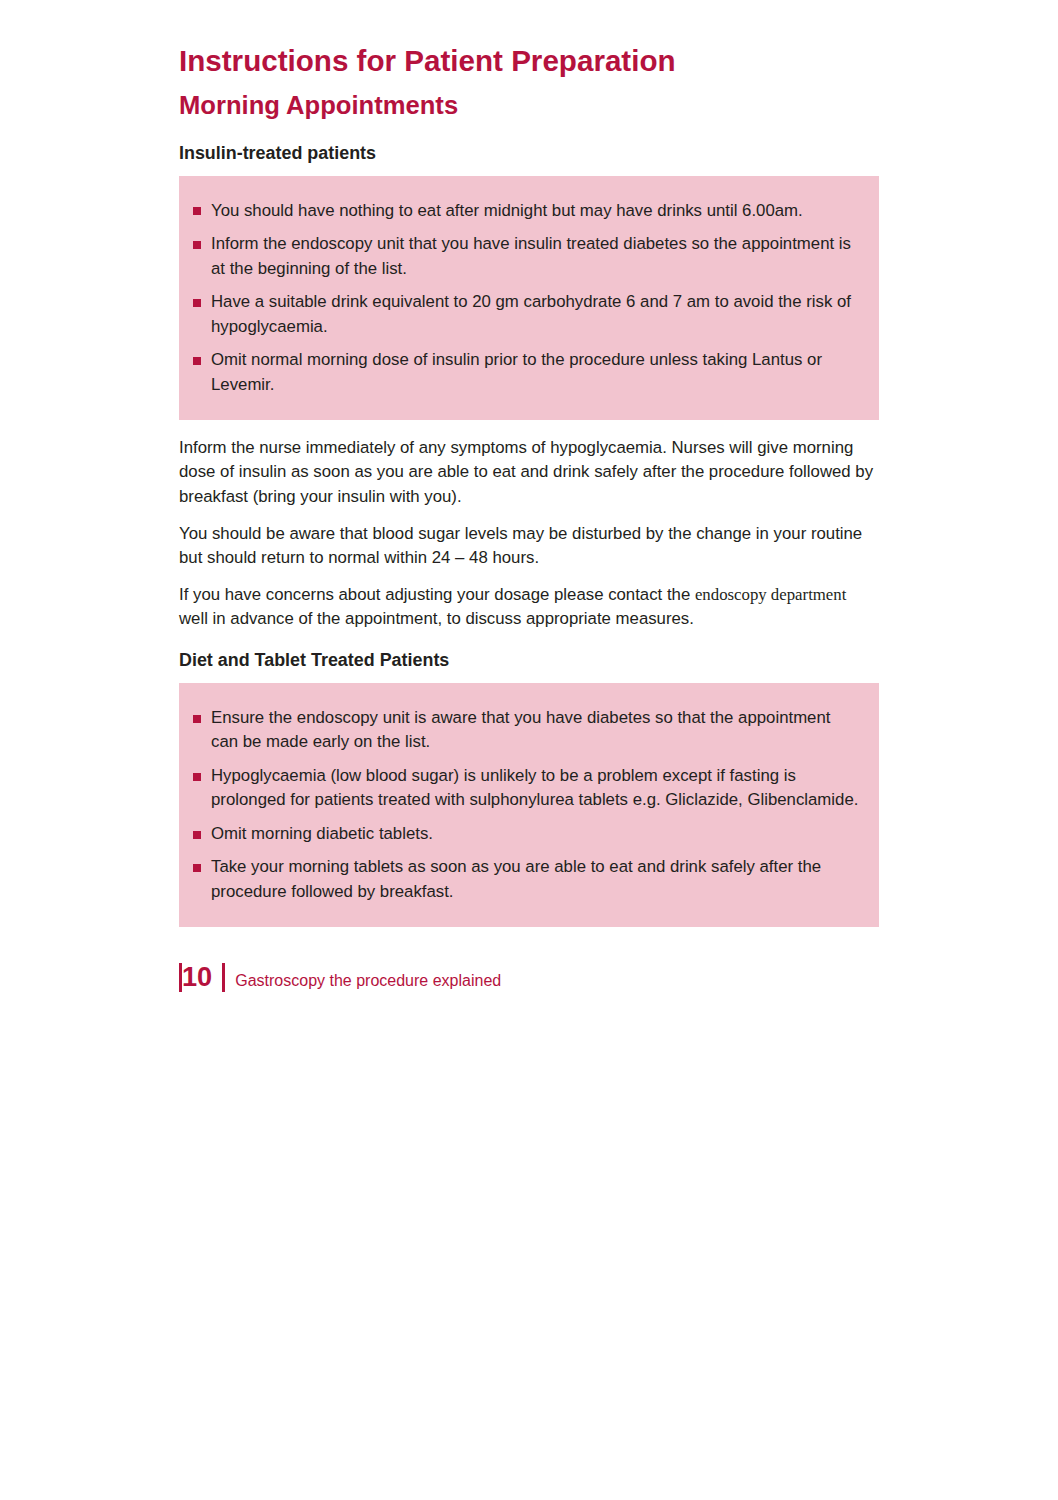Instructions for Patient Preparation
Morning Appointments
Insulin-treated patients
You should have nothing to eat after midnight but may have drinks until 6.00am.
Inform the endoscopy unit that you have insulin treated diabetes so the appointment is at the beginning of the list.
Have a suitable drink equivalent to 20 gm carbohydrate 6 and 7 am to avoid the risk of hypoglycaemia.
Omit normal morning dose of insulin prior to the procedure unless taking Lantus or Levemir.
Inform the nurse immediately of any symptoms of hypoglycaemia. Nurses will give morning dose of insulin as soon as you are able to eat and drink safely after the procedure followed by breakfast (bring your insulin with you).
You should be aware that blood sugar levels may be disturbed by the change in your routine but should return to normal within 24 – 48 hours.
If you have concerns about adjusting your dosage please contact the endoscopy department well in advance of the appointment, to discuss appropriate measures.
Diet and Tablet Treated Patients
Ensure the endoscopy unit is aware that you have diabetes so that the appointment can be made early on the list.
Hypoglycaemia (low blood sugar) is unlikely to be a problem except if fasting is prolonged for patients treated with sulphonylurea tablets e.g. Gliclazide, Glibenclamide.
Omit morning diabetic tablets.
Take your morning tablets as soon as you are able to eat and drink safely after the procedure followed by breakfast.
10 Gastroscopy the procedure explained